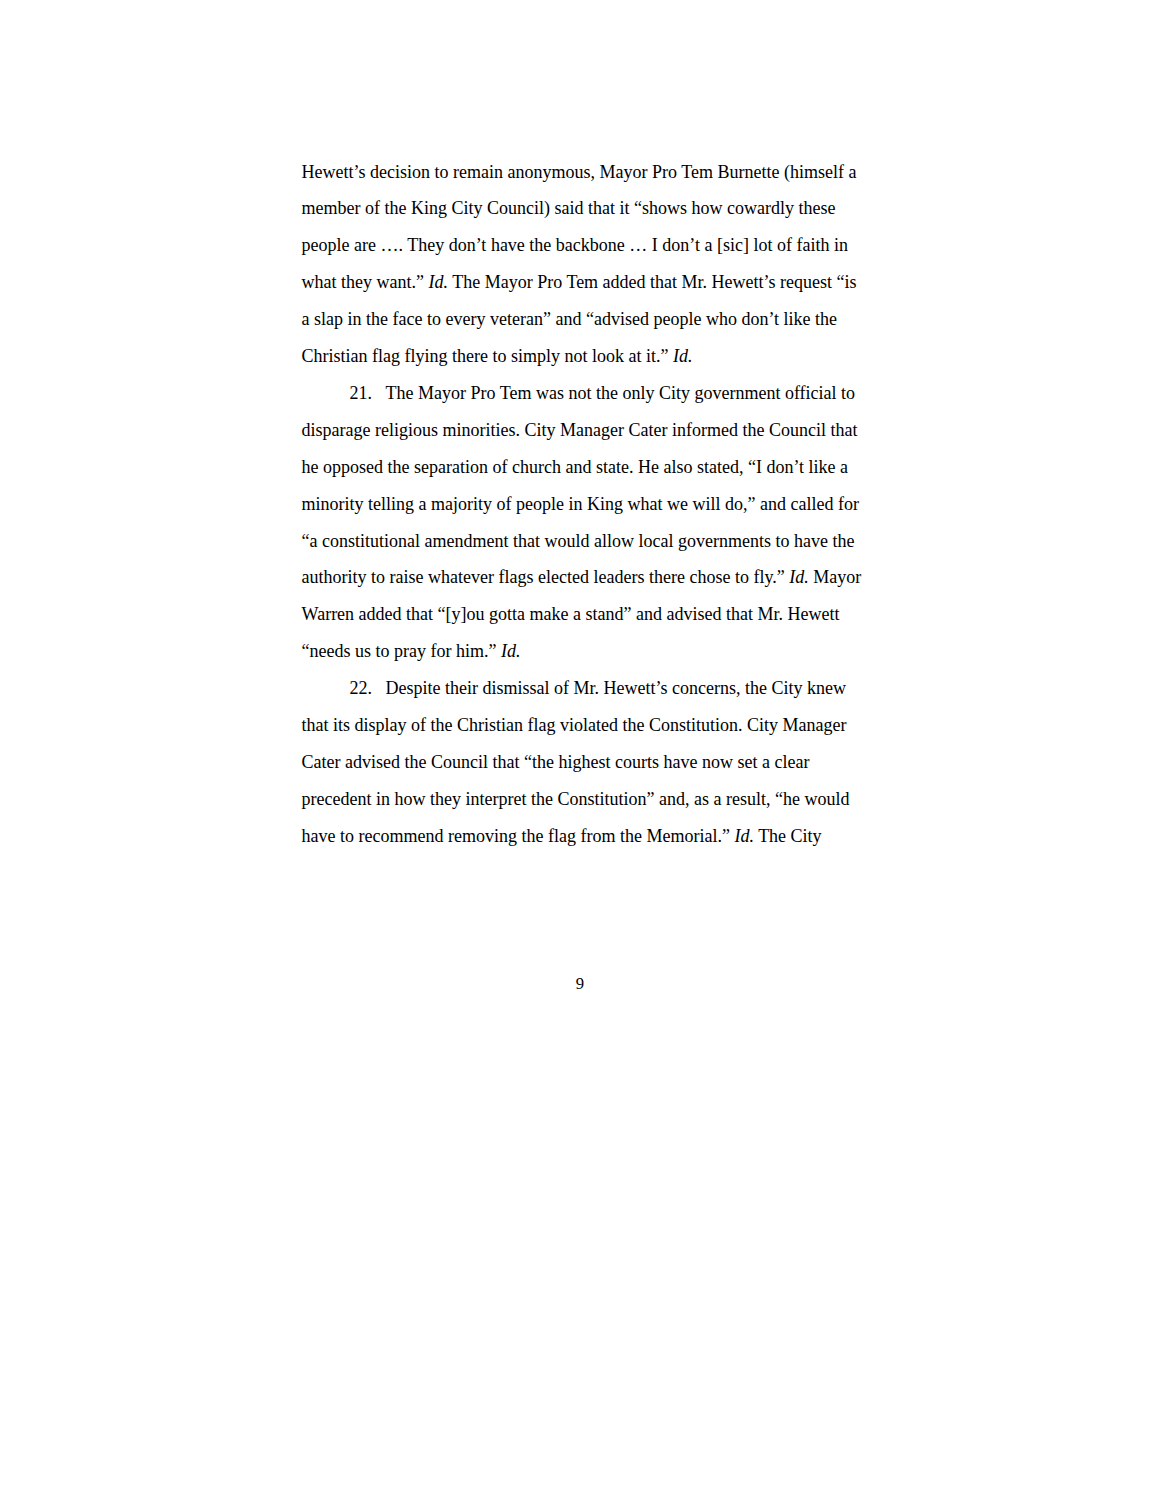Hewett’s decision to remain anonymous, Mayor Pro Tem Burnette (himself a member of the King City Council) said that it “shows how cowardly these people are …. They don’t have the backbone … I don’t a [sic] lot of faith in what they want.” Id. The Mayor Pro Tem added that Mr. Hewett’s request “is a slap in the face to every veteran” and “advised people who don’t like the Christian flag flying there to simply not look at it.” Id.
21. The Mayor Pro Tem was not the only City government official to disparage religious minorities. City Manager Cater informed the Council that he opposed the separation of church and state. He also stated, “I don’t like a minority telling a majority of people in King what we will do,” and called for “a constitutional amendment that would allow local governments to have the authority to raise whatever flags elected leaders there chose to fly.” Id. Mayor Warren added that “[y]ou gotta make a stand” and advised that Mr. Hewett “needs us to pray for him.” Id.
22. Despite their dismissal of Mr. Hewett’s concerns, the City knew that its display of the Christian flag violated the Constitution. City Manager Cater advised the Council that “the highest courts have now set a clear precedent in how they interpret the Constitution” and, as a result, “he would have to recommend removing the flag from the Memorial.” Id. The City
9